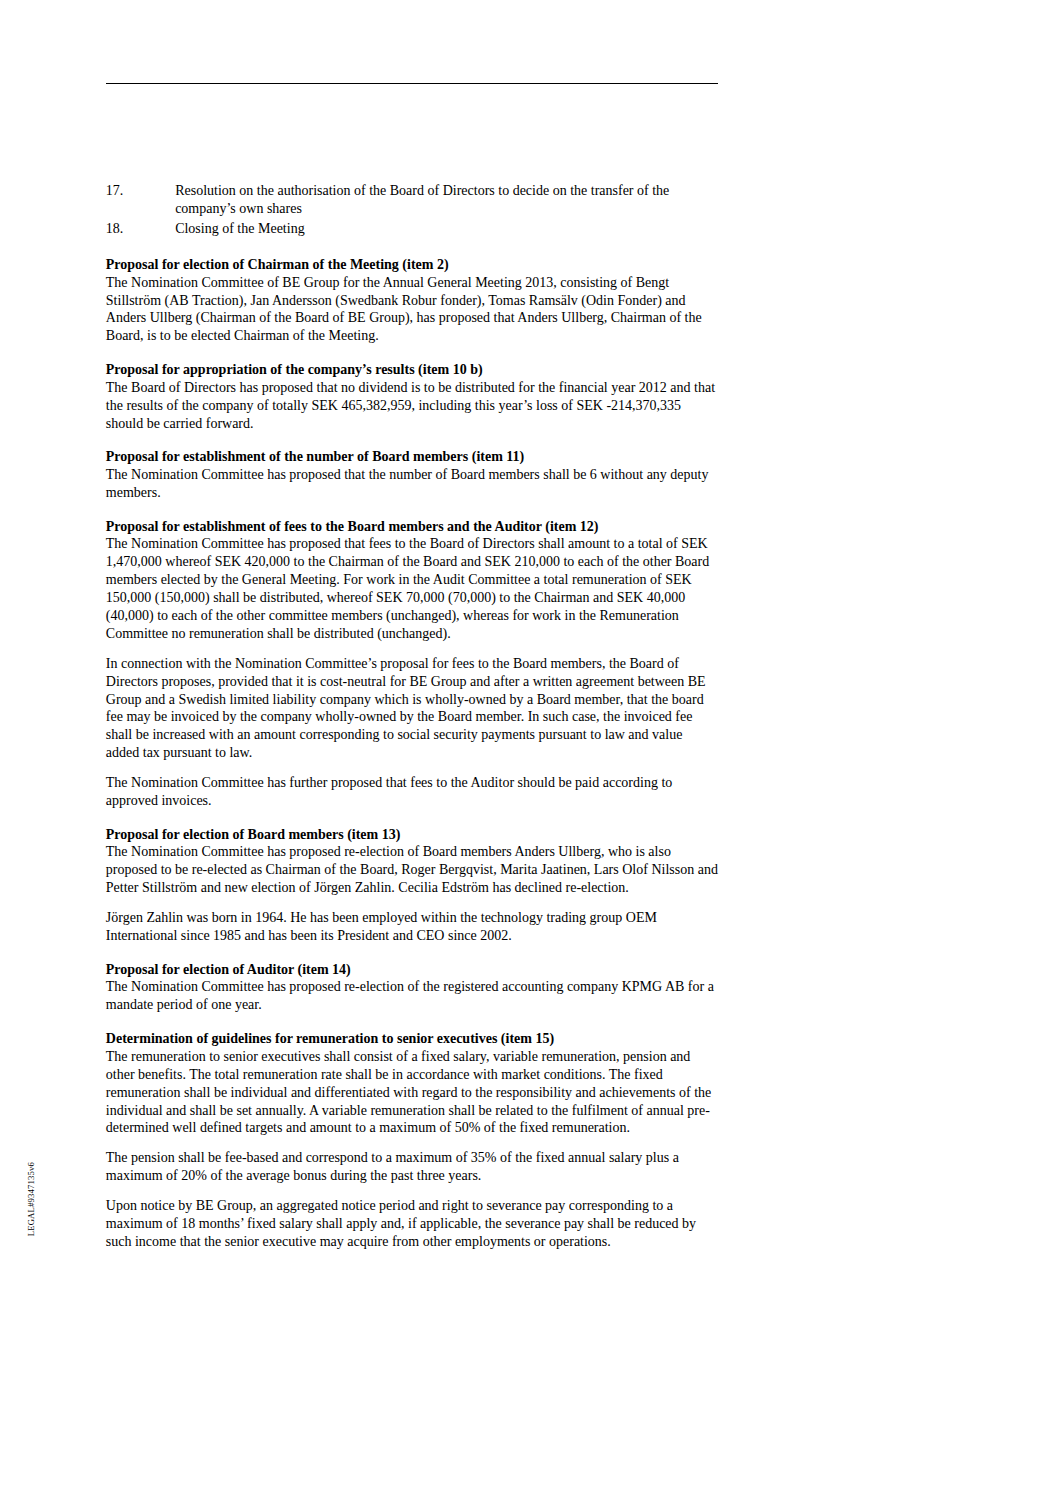LEGAL#9347135v6
17.
Resolution on the authorisation of the Board of Directors to decide on the transfer of the company’s own shares
18.
Closing of the Meeting
Proposal for election of Chairman of the Meeting (item 2)
The Nomination Committee of BE Group for the Annual General Meeting 2013, consisting of Bengt Stillström (AB Traction), Jan Andersson (Swedbank Robur fonder), Tomas Ramsälv (Odin Fonder) and Anders Ullberg (Chairman of the Board of BE Group), has proposed that Anders Ullberg, Chairman of the Board, is to be elected Chairman of the Meeting.
Proposal for appropriation of the company’s results (item 10 b)
The Board of Directors has proposed that no dividend is to be distributed for the financial year 2012 and that the results of the company of totally SEK 465,382,959, including this year’s loss of SEK -214,370,335 should be carried forward.
Proposal for establishment of the number of Board members (item 11)
The Nomination Committee has proposed that the number of Board members shall be 6 without any deputy members.
Proposal for establishment of fees to the Board members and the Auditor (item 12)
The Nomination Committee has proposed that fees to the Board of Directors shall amount to a total of SEK 1,470,000 whereof SEK 420,000 to the Chairman of the Board and SEK 210,000 to each of the other Board members elected by the General Meeting. For work in the Audit Committee a total remuneration of SEK 150,000 (150,000) shall be distributed, whereof SEK 70,000 (70,000) to the Chairman and SEK 40,000 (40,000) to each of the other committee members (unchanged), whereas for work in the Remuneration Committee no remuneration shall be distributed (unchanged).
In connection with the Nomination Committee’s proposal for fees to the Board members, the Board of Directors proposes, provided that it is cost-neutral for BE Group and after a written agreement between BE Group and a Swedish limited liability company which is wholly-owned by a Board member, that the board fee may be invoiced by the company wholly-owned by the Board member. In such case, the invoiced fee shall be increased with an amount corresponding to social security payments pursuant to law and value added tax pursuant to law.
The Nomination Committee has further proposed that fees to the Auditor should be paid according to approved invoices.
Proposal for election of Board members (item 13)
The Nomination Committee has proposed re-election of Board members Anders Ullberg, who is also proposed to be re-elected as Chairman of the Board, Roger Bergqvist, Marita Jaatinen, Lars Olof Nilsson and Petter Stillström and new election of Jörgen Zahlin. Cecilia Edström has declined re-election.
Jörgen Zahlin was born in 1964. He has been employed within the technology trading group OEM International since 1985 and has been its President and CEO since 2002.
Proposal for election of Auditor (item 14)
The Nomination Committee has proposed re-election of the registered accounting company KPMG AB for a mandate period of one year.
Determination of guidelines for remuneration to senior executives (item 15)
The remuneration to senior executives shall consist of a fixed salary, variable remuneration, pension and other benefits. The total remuneration rate shall be in accordance with market conditions. The fixed remuneration shall be individual and differentiated with regard to the responsibility and achievements of the individual and shall be set annually. A variable remuneration shall be related to the fulfilment of annual pre-determined well defined targets and amount to a maximum of 50% of the fixed remuneration.
The pension shall be fee-based and correspond to a maximum of 35% of the fixed annual salary plus a maximum of 20% of the average bonus during the past three years.
Upon notice by BE Group, an aggregated notice period and right to severance pay corresponding to a maximum of 18 months’ fixed salary shall apply and, if applicable, the severance pay shall be reduced by such income that the senior executive may acquire from other employments or operations.